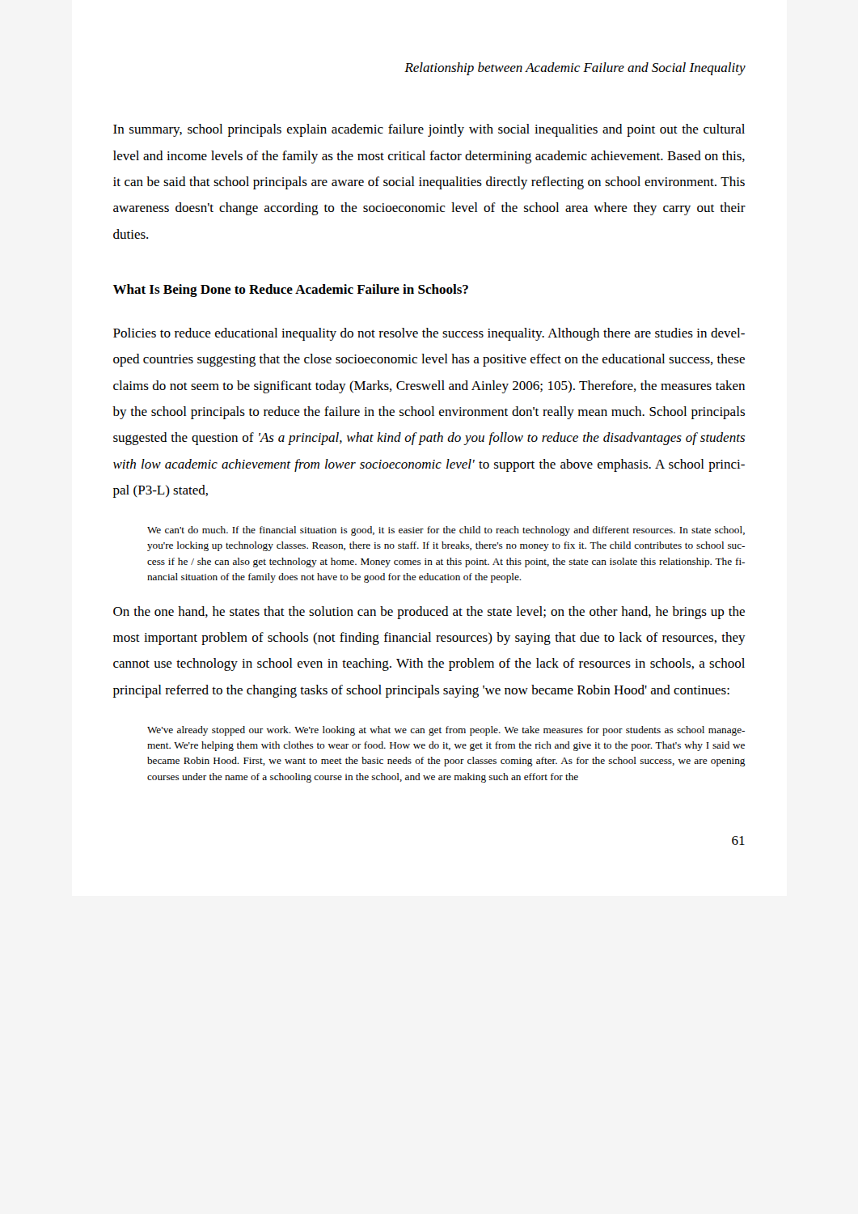Relationship between Academic Failure and Social Inequality
In summary, school principals explain academic failure jointly with social inequalities and point out the cultural level and income levels of the family as the most critical factor determining academic achievement. Based on this, it can be said that school principals are aware of social inequalities directly reflecting on school environment. This awareness doesn't change according to the socioeconomic level of the school area where they carry out their duties.
What Is Being Done to Reduce Academic Failure in Schools?
Policies to reduce educational inequality do not resolve the success inequality. Although there are studies in developed countries suggesting that the close socioeconomic level has a positive effect on the educational success, these claims do not seem to be significant today (Marks, Creswell and Ainley 2006; 105). Therefore, the measures taken by the school principals to reduce the failure in the school environment don't really mean much. School principals suggested the question of 'As a principal, what kind of path do you follow to reduce the disadvantages of students with low academic achievement from lower socioeconomic level' to support the above emphasis. A school principal (P3-L) stated,
We can't do much. If the financial situation is good, it is easier for the child to reach technology and different resources. In state school, you're locking up technology classes. Reason, there is no staff. If it breaks, there's no money to fix it. The child contributes to school success if he / she can also get technology at home. Money comes in at this point. At this point, the state can isolate this relationship. The financial situation of the family does not have to be good for the education of the people.
On the one hand, he states that the solution can be produced at the state level; on the other hand, he brings up the most important problem of schools (not finding financial resources) by saying that due to lack of resources, they cannot use technology in school even in teaching. With the problem of the lack of resources in schools, a school principal referred to the changing tasks of school principals saying 'we now became Robin Hood' and continues:
We've already stopped our work. We're looking at what we can get from people. We take measures for poor students as school management. We're helping them with clothes to wear or food. How we do it, we get it from the rich and give it to the poor. That's why I said we became Robin Hood. First, we want to meet the basic needs of the poor classes coming after. As for the school success, we are opening courses under the name of a schooling course in the school, and we are making such an effort for the
61